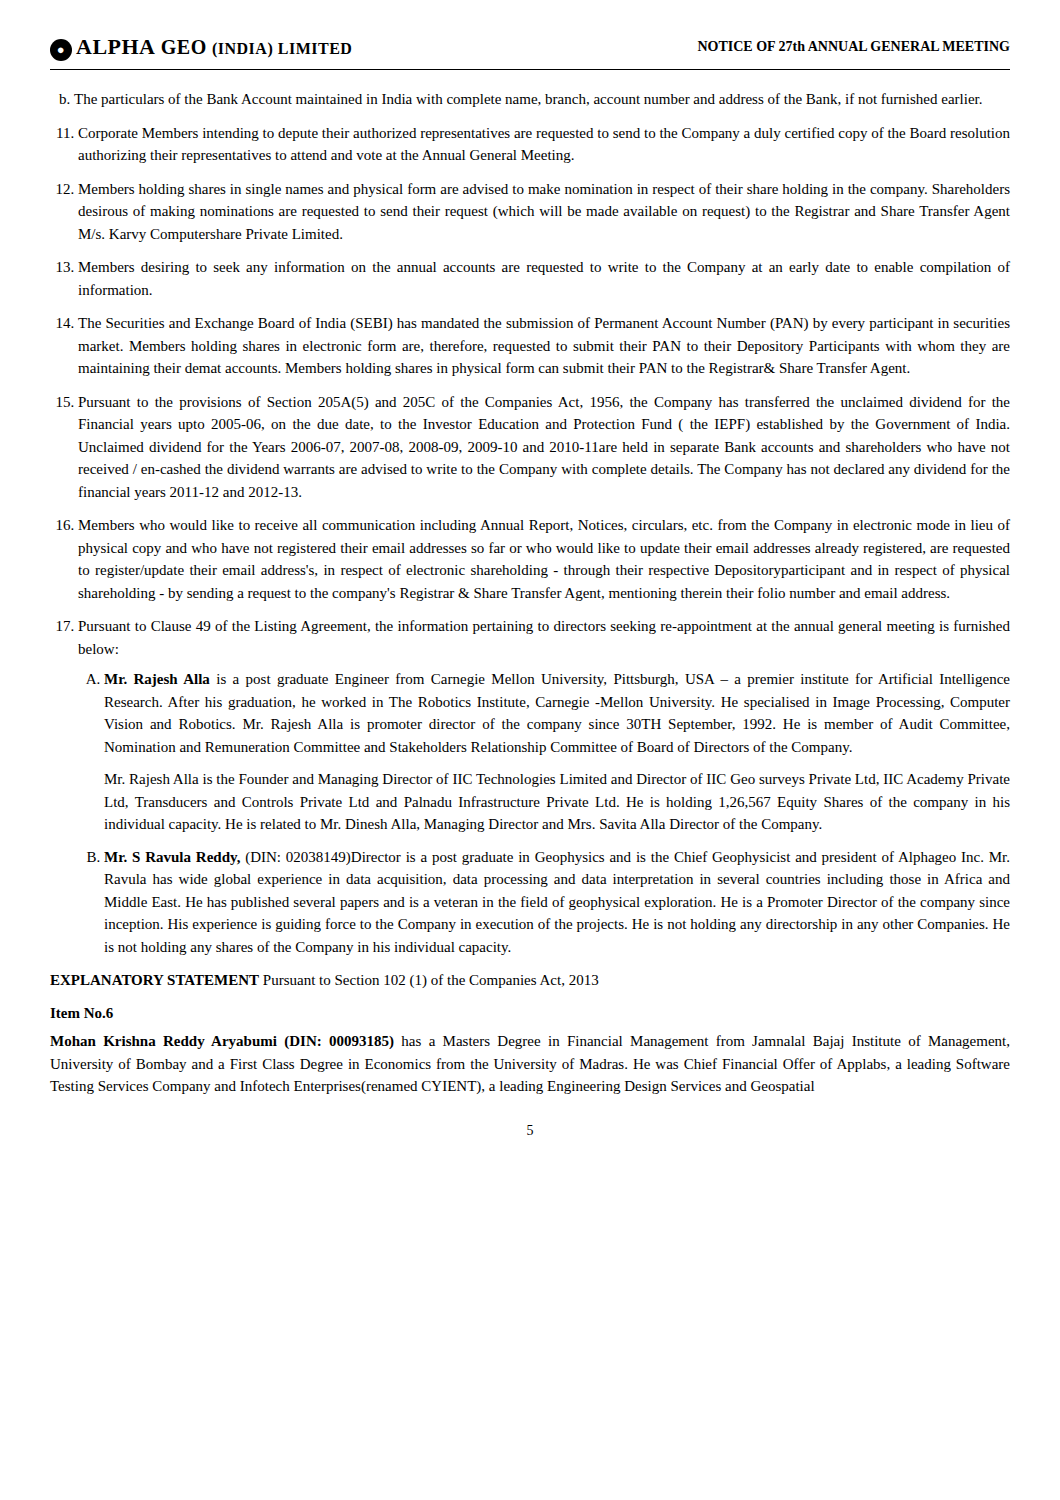●ALPHA GEO (INDIA) LIMITED
NOTICE OF 27th ANNUAL GENERAL MEETING
The particulars of the Bank Account maintained in India with complete name, branch, account number and address of the Bank, if not furnished earlier.
Corporate Members intending to depute their authorized representatives are requested to send to the Company a duly certified copy of the Board resolution authorizing their representatives to attend and vote at the Annual General Meeting.
Members holding shares in single names and physical form are advised to make nomination in respect of their share holding in the company. Shareholders desirous of making nominations are requested to send their request (which will be made available on request) to the Registrar and Share Transfer Agent M/s. Karvy Computershare Private Limited.
Members desiring to seek any information on the annual accounts are requested to write to the Company at an early date to enable compilation of information.
The Securities and Exchange Board of India (SEBI) has mandated the submission of Permanent Account Number (PAN) by every participant in securities market. Members holding shares in electronic form are, therefore, requested to submit their PAN to their Depository Participants with whom they are maintaining their demat accounts. Members holding shares in physical form can submit their PAN to the Registrar& Share Transfer Agent.
Pursuant to the provisions of Section 205A(5) and 205C of the Companies Act, 1956, the Company has transferred the unclaimed dividend for the Financial years upto 2005-06, on the due date, to the Investor Education and Protection Fund ( the IEPF) established by the Government of India. Unclaimed dividend for the Years 2006-07, 2007-08, 2008-09, 2009-10 and 2010-11are held in separate Bank accounts and shareholders who have not received / en-cashed the dividend warrants are advised to write to the Company with complete details. The Company has not declared any dividend for the financial years 2011-12 and 2012-13.
Members who would like to receive all communication including Annual Report, Notices, circulars, etc. from the Company in electronic mode in lieu of physical copy and who have not registered their email addresses so far or who would like to update their email addresses already registered, are requested to register/update their email address's, in respect of electronic shareholding - through their respective Depositoryparticipant and in respect of physical shareholding - by sending a request to the company's Registrar & Share Transfer Agent, mentioning therein their folio number and email address.
Pursuant to Clause 49 of the Listing Agreement, the information pertaining to directors seeking re-appointment at the annual general meeting is furnished below:
Mr. Rajesh Alla is a post graduate Engineer from Carnegie Mellon University, Pittsburgh, USA – a premier institute for Artificial Intelligence Research. After his graduation, he worked in The Robotics Institute, Carnegie -Mellon University. He specialised in Image Processing, Computer Vision and Robotics. Mr. Rajesh Alla is promoter director of the company since 30TH September, 1992. He is member of Audit Committee, Nomination and Remuneration Committee and Stakeholders Relationship Committee of Board of Directors of the Company.
Mr. Rajesh Alla is the Founder and Managing Director of IIC Technologies Limited and Director of IIC Geo surveys Private Ltd, IIC Academy Private Ltd, Transducers and Controls Private Ltd and Palnadu Infrastructure Private Ltd. He is holding 1,26,567 Equity Shares of the company in his individual capacity. He is related to Mr. Dinesh Alla, Managing Director and Mrs. Savita Alla Director of the Company.
Mr. S Ravula Reddy, (DIN: 02038149)Director is a post graduate in Geophysics and is the Chief Geophysicist and president of Alphageo Inc. Mr. Ravula has wide global experience in data acquisition, data processing and data interpretation in several countries including those in Africa and Middle East. He has published several papers and is a veteran in the field of geophysical exploration. He is a Promoter Director of the company since inception. His experience is guiding force to the Company in execution of the projects. He is not holding any directorship in any other Companies. He is not holding any shares of the Company in his individual capacity.
EXPLANATORY STATEMENT Pursuant to Section 102 (1) of the Companies Act, 2013
Item No.6
Mohan Krishna Reddy Aryabumi (DIN: 00093185) has a Masters Degree in Financial Management from Jamnalal Bajaj Institute of Management, University of Bombay and a First Class Degree in Economics from the University of Madras. He was Chief Financial Offer of Applabs, a leading Software Testing Services Company and Infotech Enterprises(renamed CYIENT), a leading Engineering Design Services and Geospatial
5